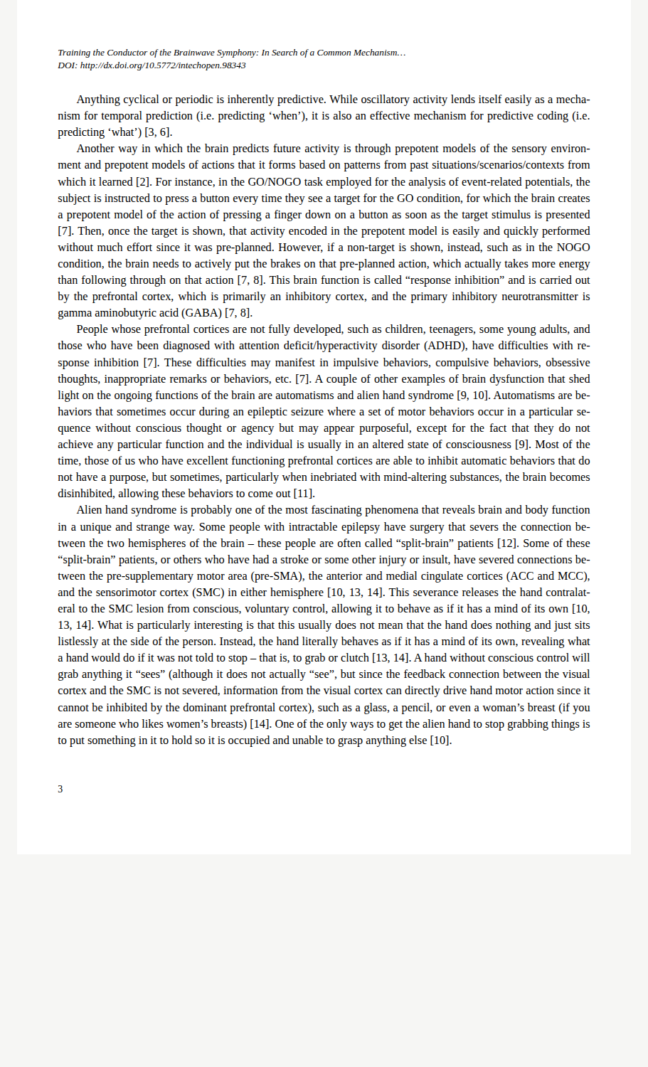Training the Conductor of the Brainwave Symphony: In Search of a Common Mechanism… DOI: http://dx.doi.org/10.5772/intechopen.98343
Anything cyclical or periodic is inherently predictive. While oscillatory activity lends itself easily as a mechanism for temporal prediction (i.e. predicting ‘when’), it is also an effective mechanism for predictive coding (i.e. predicting ‘what’) [3, 6].
Another way in which the brain predicts future activity is through prepotent models of the sensory environment and prepotent models of actions that it forms based on patterns from past situations/scenarios/contexts from which it learned [2]. For instance, in the GO/NOGO task employed for the analysis of event-related potentials, the subject is instructed to press a button every time they see a target for the GO condition, for which the brain creates a prepotent model of the action of pressing a finger down on a button as soon as the target stimulus is presented [7]. Then, once the target is shown, that activity encoded in the prepotent model is easily and quickly performed without much effort since it was pre-planned. However, if a non-target is shown, instead, such as in the NOGO condition, the brain needs to actively put the brakes on that pre-planned action, which actually takes more energy than following through on that action [7, 8]. This brain function is called “response inhibition” and is carried out by the prefrontal cortex, which is primarily an inhibitory cortex, and the primary inhibitory neurotransmitter is gamma aminobutyric acid (GABA) [7, 8].
People whose prefrontal cortices are not fully developed, such as children, teenagers, some young adults, and those who have been diagnosed with attention deficit/hyperactivity disorder (ADHD), have difficulties with response inhibition [7]. These difficulties may manifest in impulsive behaviors, compulsive behaviors, obsessive thoughts, inappropriate remarks or behaviors, etc. [7]. A couple of other examples of brain dysfunction that shed light on the ongoing functions of the brain are automatisms and alien hand syndrome [9, 10]. Automatisms are behaviors that sometimes occur during an epileptic seizure where a set of motor behaviors occur in a particular sequence without conscious thought or agency but may appear purposeful, except for the fact that they do not achieve any particular function and the individual is usually in an altered state of consciousness [9]. Most of the time, those of us who have excellent functioning prefrontal cortices are able to inhibit automatic behaviors that do not have a purpose, but sometimes, particularly when inebriated with mind-altering substances, the brain becomes disinhibited, allowing these behaviors to come out [11].
Alien hand syndrome is probably one of the most fascinating phenomena that reveals brain and body function in a unique and strange way. Some people with intractable epilepsy have surgery that severs the connection between the two hemispheres of the brain – these people are often called “split-brain” patients [12]. Some of these “split-brain” patients, or others who have had a stroke or some other injury or insult, have severed connections between the pre-supplementary motor area (pre-SMA), the anterior and medial cingulate cortices (ACC and MCC), and the sensorimotor cortex (SMC) in either hemisphere [10, 13, 14]. This severance releases the hand contralateral to the SMC lesion from conscious, voluntary control, allowing it to behave as if it has a mind of its own [10, 13, 14]. What is particularly interesting is that this usually does not mean that the hand does nothing and just sits listlessly at the side of the person. Instead, the hand literally behaves as if it has a mind of its own, revealing what a hand would do if it was not told to stop – that is, to grab or clutch [13, 14]. A hand without conscious control will grab anything it “sees” (although it does not actually “see”, but since the feedback connection between the visual cortex and the SMC is not severed, information from the visual cortex can directly drive hand motor action since it cannot be inhibited by the dominant prefrontal cortex), such as a glass, a pencil, or even a woman’s breast (if you are someone who likes women’s breasts) [14]. One of the only ways to get the alien hand to stop grabbing things is to put something in it to hold so it is occupied and unable to grasp anything else [10].
3